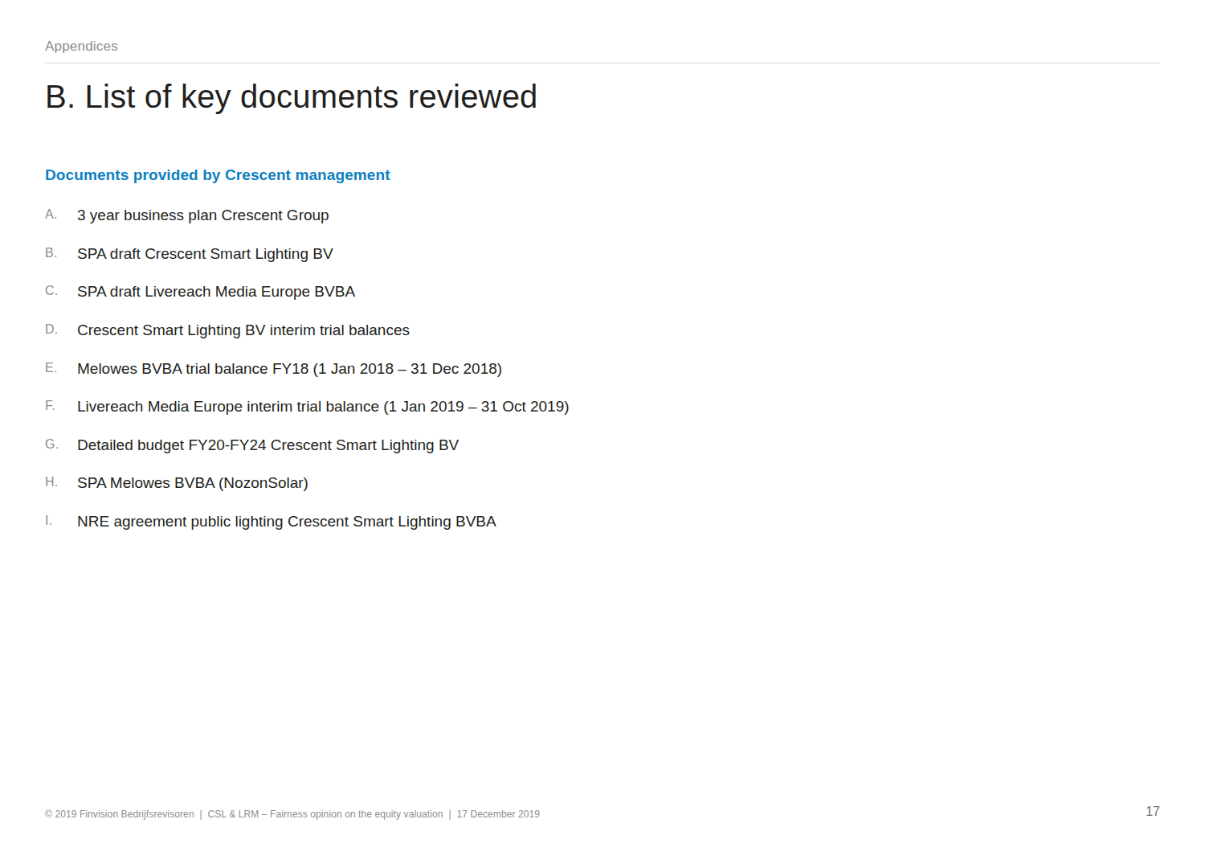Appendices
B. List of key documents reviewed
Documents provided by Crescent management
3 year business plan Crescent Group
SPA draft Crescent Smart Lighting BV
SPA draft Livereach Media Europe BVBA
Crescent Smart Lighting BV interim trial balances
Melowes BVBA trial balance FY18 (1 Jan 2018 – 31 Dec 2018)
Livereach Media Europe interim trial balance (1 Jan 2019 – 31 Oct 2019)
Detailed budget FY20-FY24 Crescent Smart Lighting BV
SPA Melowes BVBA (NozonSolar)
NRE agreement public lighting Crescent Smart Lighting BVBA
© 2019 Finvision Bedrijfsrevisoren | CSL & LRM – Fairness opinion on the equity valuation | 17 December 2019
17